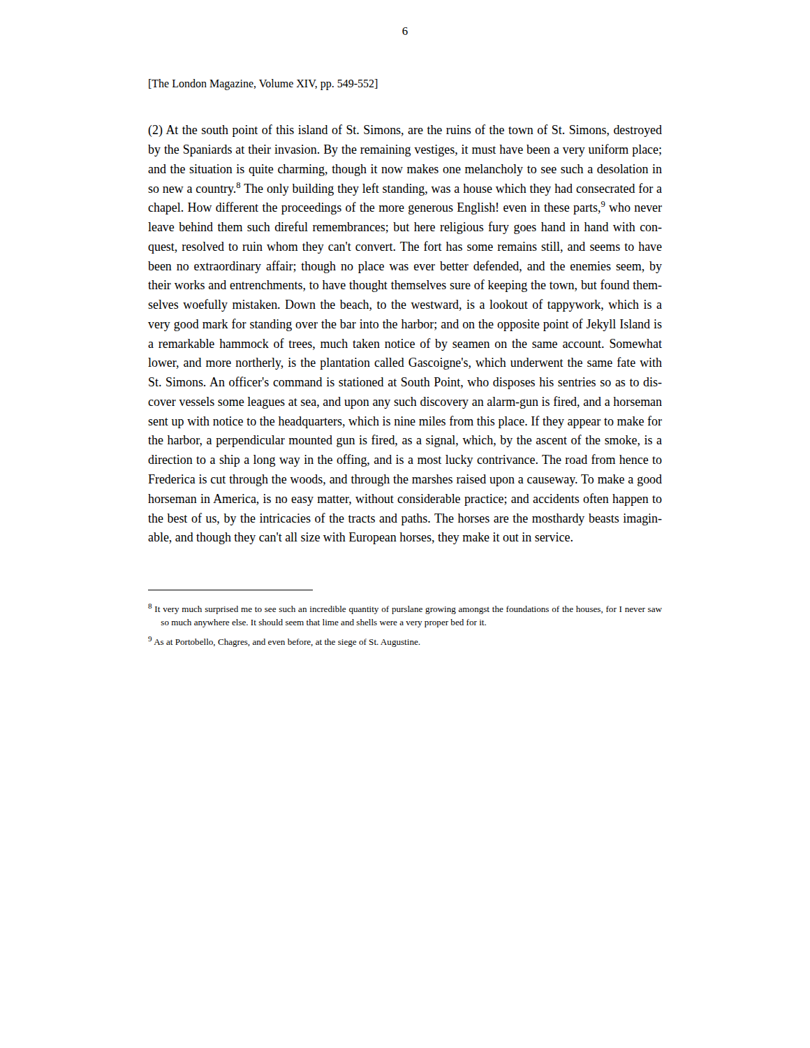6
[The London Magazine, Volume XIV, pp. 549-552]
(2) At the south point of this island of St. Simons, are the ruins of the town of St. Simons, destroyed by the Spaniards at their invasion. By the remaining vestiges, it must have been a very uniform place; and the situation is quite charming, though it now makes one melancholy to see such a desolation in so new a country.8 The only building they left standing, was a house which they had consecrated for a chapel. How different the proceedings of the more generous English! even in these parts,9 who never leave behind them such direful remembrances; but here religious fury goes hand in hand with conquest, resolved to ruin whom they can't convert. The fort has some remains still, and seems to have been no extraordinary affair; though no place was ever better defended, and the enemies seem, by their works and entrenchments, to have thought themselves sure of keeping the town, but found themselves woefully mistaken. Down the beach, to the westward, is a lookout of tappywork, which is a very good mark for standing over the bar into the harbor; and on the opposite point of Jekyll Island is a remarkable hammock of trees, much taken notice of by seamen on the same account. Somewhat lower, and more northerly, is the plantation called Gascoigne's, which underwent the same fate with St. Simons. An officer's command is stationed at South Point, who disposes his sentries so as to discover vessels some leagues at sea, and upon any such discovery an alarm-gun is fired, and a horseman sent up with notice to the headquarters, which is nine miles from this place. If they appear to make for the harbor, a perpendicular mounted gun is fired, as a signal, which, by the ascent of the smoke, is a direction to a ship a long way in the offing, and is a most lucky contrivance. The road from hence to Frederica is cut through the woods, and through the marshes raised upon a causeway. To make a good horseman in America, is no easy matter, without considerable practice; and accidents often happen to the best of us, by the intricacies of the tracts and paths. The horses are the mosthardy beasts imaginable, and though they can't all size with European horses, they make it out in service.
8 It very much surprised me to see such an incredible quantity of purslane growing amongst the foundations of the houses, for I never saw so much anywhere else. It should seem that lime and shells were a very proper bed for it.
9 As at Portobello, Chagres, and even before, at the siege of St. Augustine.